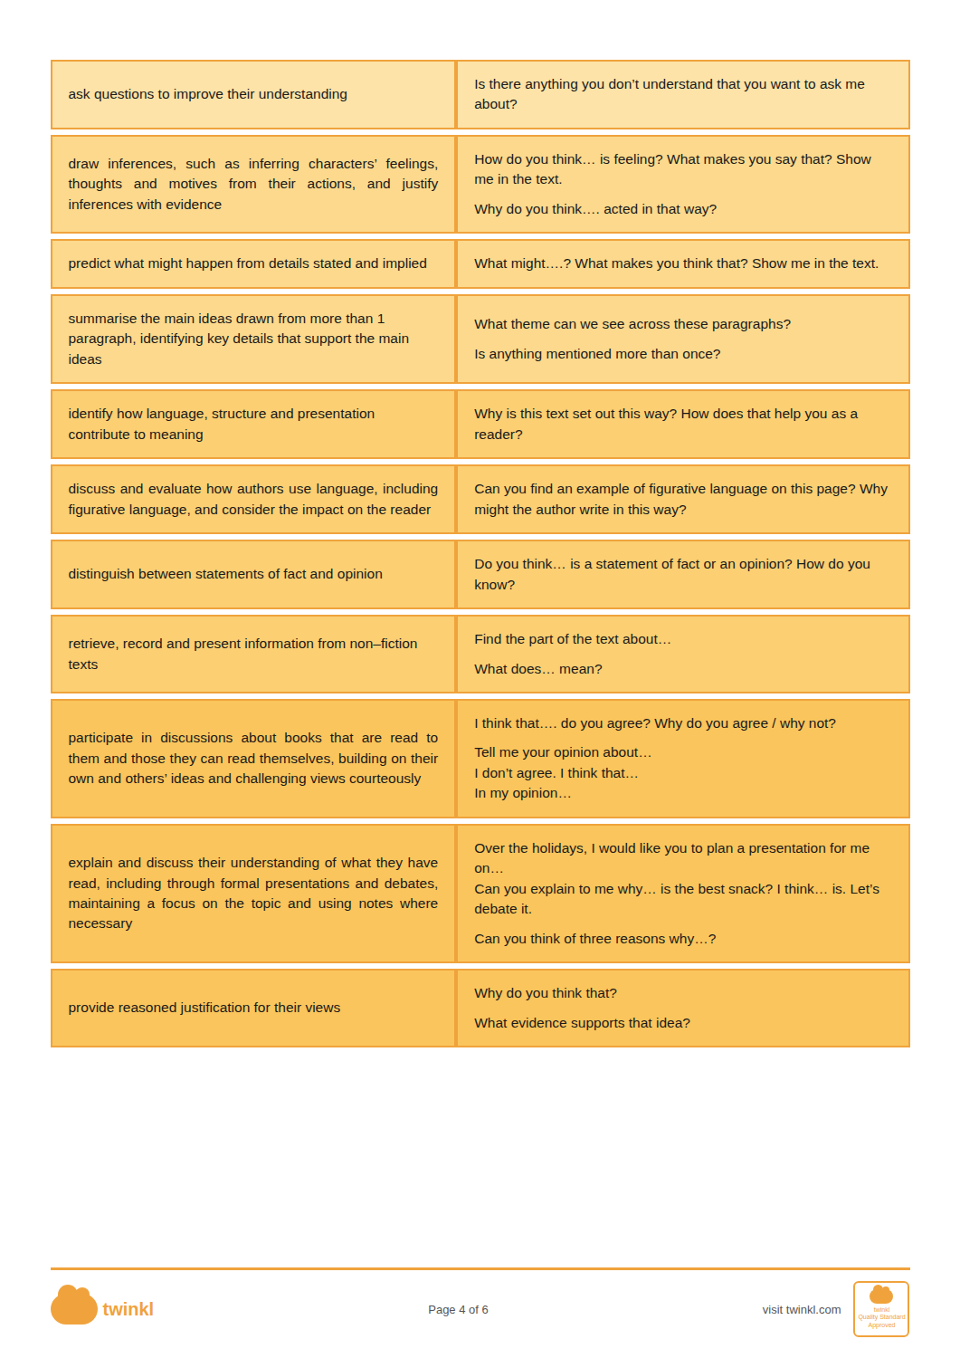| ask questions to improve their understanding | Is there anything you don’t understand that you want to ask me about? |
| draw inferences, such as inferring characters’ feelings, thoughts and motives from their actions, and justify inferences with evidence | How do you think… is feeling? What makes you say that? Show me in the text. Why do you think…. acted in that way? |
| predict what might happen from details stated and implied | What might….? What makes you think that? Show me in the text. |
| summarise the main ideas drawn from more than 1 paragraph, identifying key details that support the main ideas | What theme can we see across these paragraphs? Is anything mentioned more than once? |
| identify how language, structure and presentation contribute to meaning | Why is this text set out this way? How does that help you as a reader? |
| discuss and evaluate how authors use language, including figurative language, and consider the impact on the reader | Can you find an example of figurative language on this page? Why might the author write in this way? |
| distinguish between statements of fact and opinion | Do you think… is a statement of fact or an opinion? How do you know? |
| retrieve, record and present information from non–fiction texts | Find the part of the text about… What does… mean? |
| participate in discussions about books that are read to them and those they can read themselves, building on their own and others’ ideas and challenging views courteously | I think that…. do you agree? Why do you agree / why not? Tell me your opinion about… I don’t agree. I think that… In my opinion… |
| explain and discuss their understanding of what they have read, including through formal presentations and debates, maintaining a focus on the topic and using notes where necessary | Over the holidays, I would like you to plan a presentation for me on… Can you explain to me why… is the best snack? I think… is. Let’s debate it. Can you think of three reasons why…? |
| provide reasoned justification for their views | Why do you think that? What evidence supports that idea? |
twinkl
Page 4 of 6
visit twinkl.com
twinkl
Quality Standard
Approved